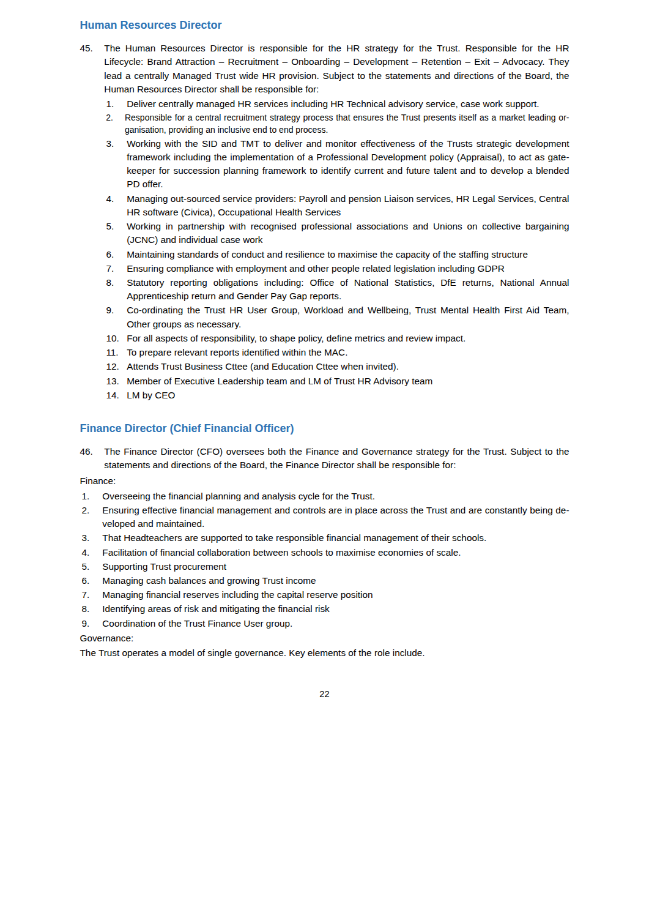Human Resources Director
The Human Resources Director is responsible for the HR strategy for the Trust. Responsible for the HR Lifecycle: Brand Attraction – Recruitment – Onboarding – Development – Retention – Exit – Advocacy. They lead a centrally Managed Trust wide HR provision. Subject to the statements and directions of the Board, the Human Resources Director shall be responsible for:
Deliver centrally managed HR services including HR Technical advisory service, case work support.
Responsible for a central recruitment strategy process that ensures the Trust presents itself as a market leading organisation, providing an inclusive end to end process.
Working with the SID and TMT to deliver and monitor effectiveness of the Trusts strategic development framework including the implementation of a Professional Development policy (Appraisal), to act as gatekeeper for succession planning framework to identify current and future talent and to develop a blended PD offer.
Managing out-sourced service providers: Payroll and pension Liaison services, HR Legal Services, Central HR software (Civica), Occupational Health Services
Working in partnership with recognised professional associations and Unions on collective bargaining (JCNC) and individual case work
Maintaining standards of conduct and resilience to maximise the capacity of the staffing structure
Ensuring compliance with employment and other people related legislation including GDPR
Statutory reporting obligations including: Office of National Statistics, DfE returns, National Annual Apprenticeship return and Gender Pay Gap reports.
Co-ordinating the Trust HR User Group, Workload and Wellbeing, Trust Mental Health First Aid Team, Other groups as necessary.
For all aspects of responsibility, to shape policy, define metrics and review impact.
To prepare relevant reports identified within the MAC.
Attends Trust Business Cttee (and Education Cttee when invited).
Member of Executive Leadership team and LM of Trust HR Advisory team
LM by CEO
Finance Director (Chief Financial Officer)
The Finance Director (CFO) oversees both the Finance and Governance strategy for the Trust. Subject to the statements and directions of the Board, the Finance Director shall be responsible for:
Finance:
Overseeing the financial planning and analysis cycle for the Trust.
Ensuring effective financial management and controls are in place across the Trust and are constantly being developed and maintained.
That Headteachers are supported to take responsible financial management of their schools.
Facilitation of financial collaboration between schools to maximise economies of scale.
Supporting Trust procurement
Managing cash balances and growing Trust income
Managing financial reserves including the capital reserve position
Identifying areas of risk and mitigating the financial risk
Coordination of the Trust Finance User group.
Governance:
The Trust operates a model of single governance. Key elements of the role include.
22